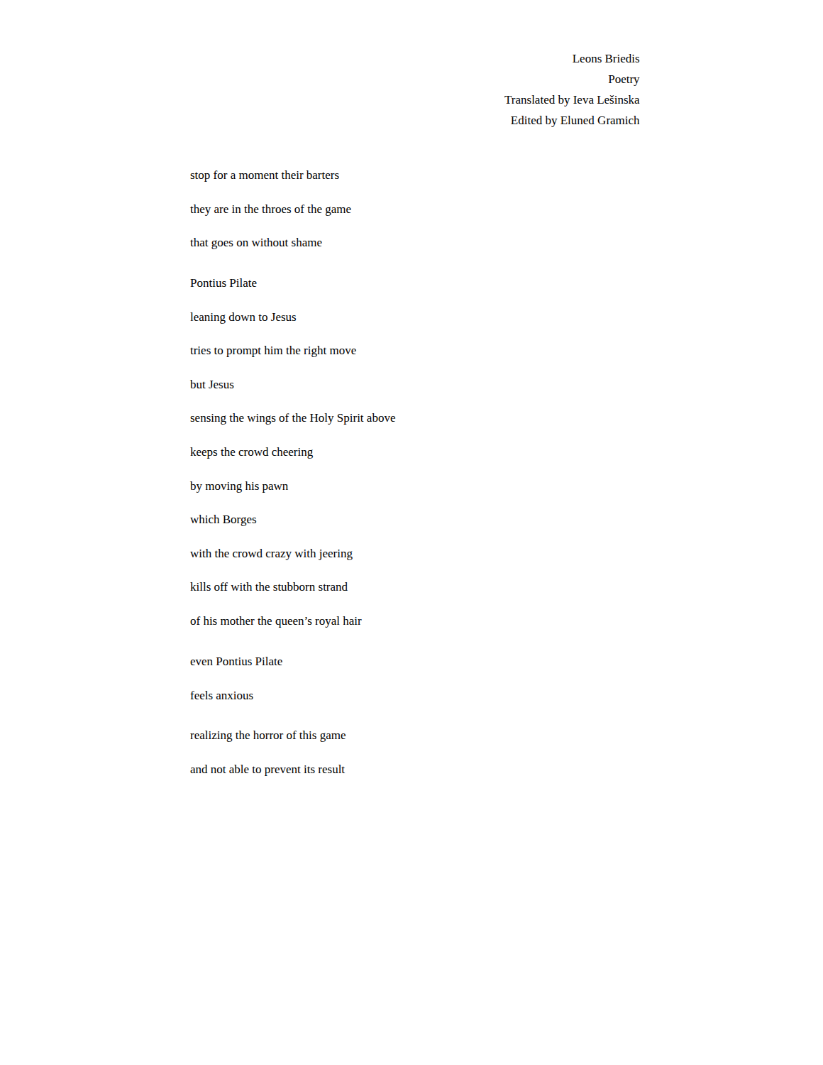Leons Briedis
Poetry
Translated by Ieva Lešinska
Edited by Eluned Gramich
stop for a moment their barters
they are in the throes of the game
that goes on without shame
Pontius Pilate
leaning down to Jesus
tries to prompt him the right move
but Jesus
sensing the wings of the Holy Spirit above
keeps the crowd cheering
by moving his pawn
which Borges
with the crowd crazy with jeering
kills off with the stubborn strand
of his mother the queen’s royal hair
even Pontius Pilate
feels anxious
realizing the horror of this game
and not able to prevent its result